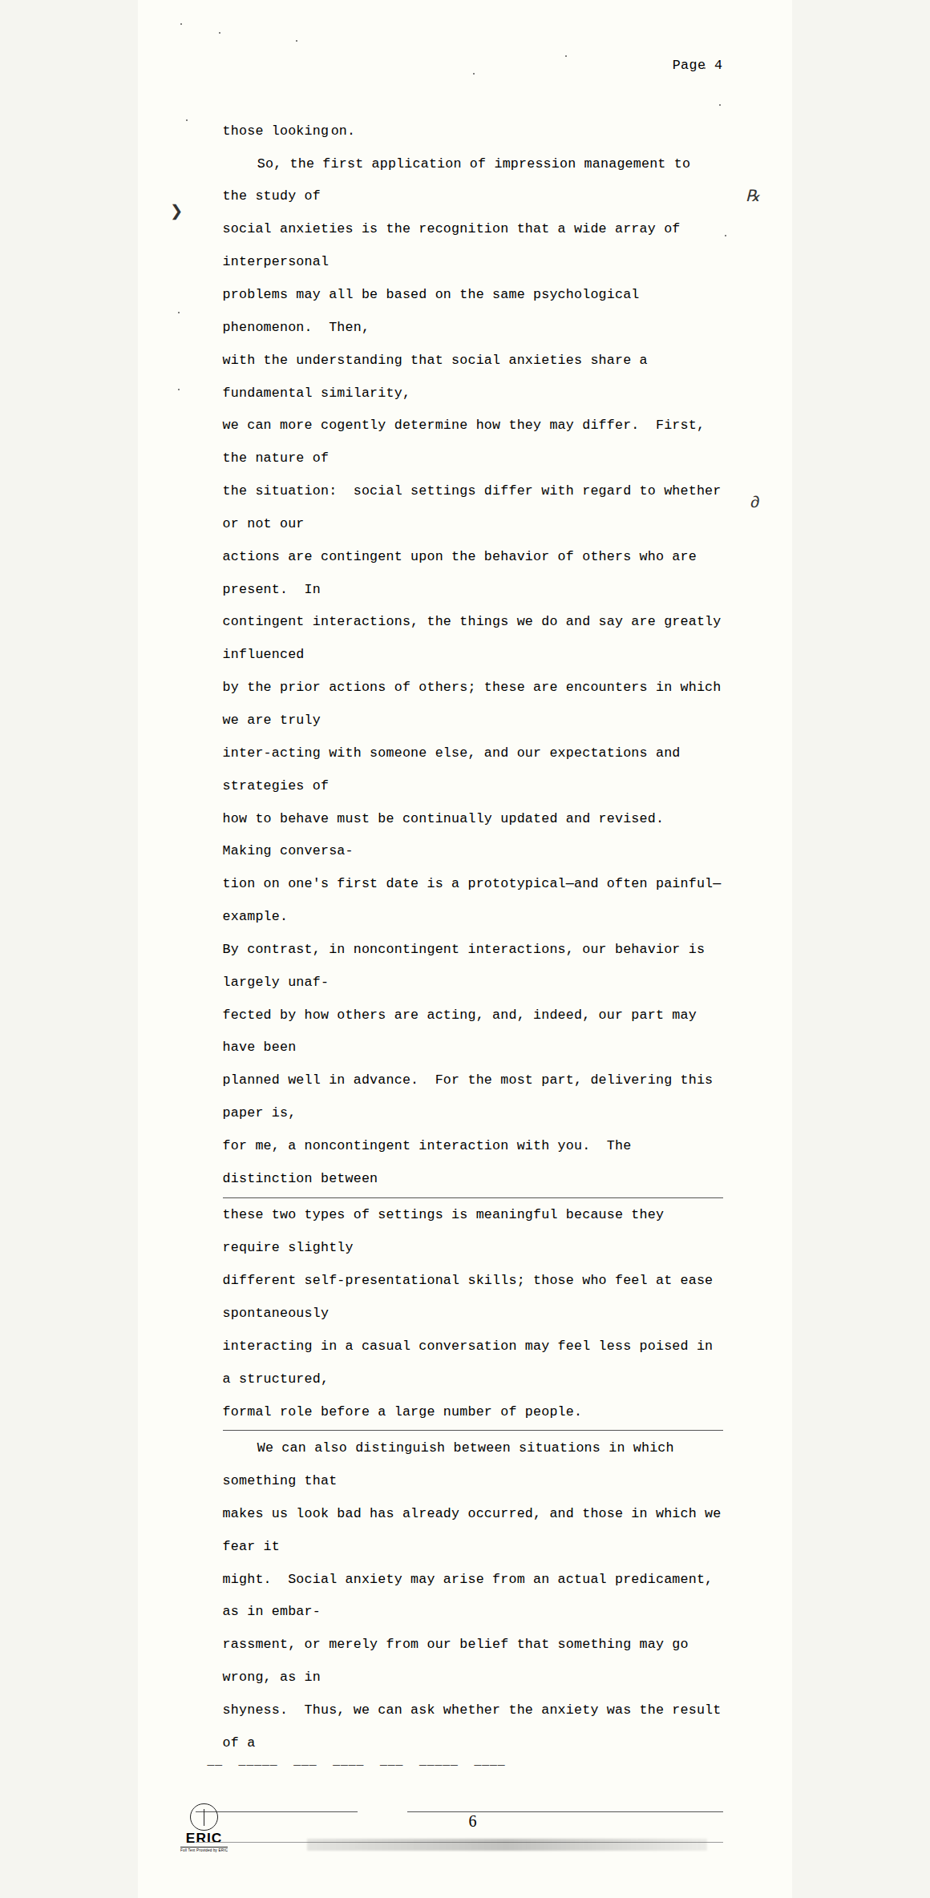Page 4
❯
℞
∂
those looking   on.
So, the first application of impression management to the study of
social anxieties is the recognition that a wide array of interpersonal
problems may all be based on the same psychological phenomenon. Then,
with the understanding that social anxieties share a fundamental similarity,
we can more cogently determine how they may differ. First, the nature of
the situation: social settings differ with regard to whether or not our
actions are contingent upon the behavior of others who are present. In
contingent interactions, the things we do and say are greatly influenced
by the prior actions of others; these are encounters in which we are truly
inter-acting with someone else, and our expectations and strategies of
how to behave must be continually updated and revised. Making conversa-
tion on one's first date is a prototypical—and often painful—example.
By contrast, in noncontingent interactions, our behavior is largely unaf-
fected by how others are acting, and, indeed, our part may have been
planned well in advance. For the most part, delivering this paper is,
for me, a noncontingent interaction with you. The distinction between
these two types of settings is meaningful because they require slightly
different self-presentational skills; those who feel at ease spontaneously
interacting in a casual conversation may feel less poised in a structured,
formal role before a large number of people.
We can also distinguish between situations in which something that
makes us look bad has already occurred, and those in which we fear it
might. Social anxiety may arise from an actual predicament, as in embar-
rassment, or merely from our belief that something may go wrong, as in
shyness. Thus, we can ask whether the anxiety was the result of a
—— ————— ——— ———— ——— ————— ————
6
ERIC
Full Text Provided by ERIC